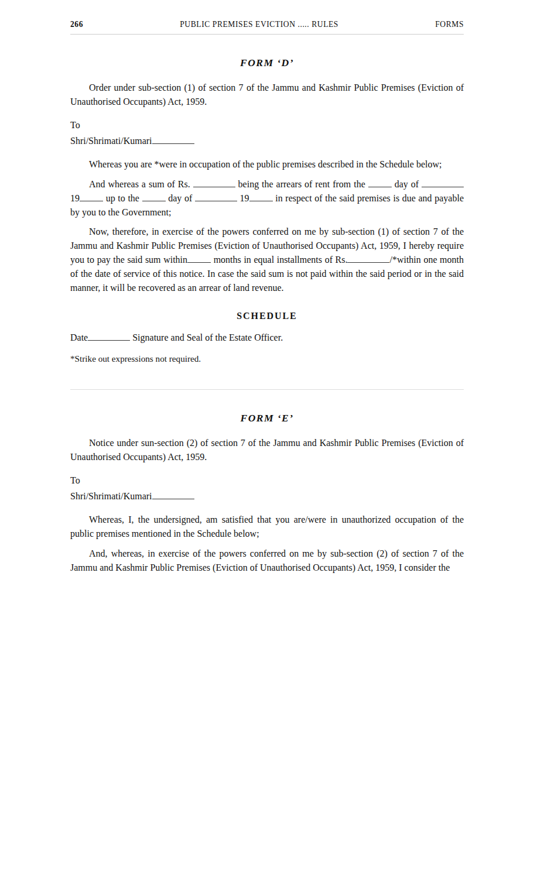266 Public Premises Eviction ..... Rules Forms
FORM ‘D’
Order under sub-section (1) of section 7 of the Jammu and Kashmir Public Premises (Eviction of Unauthorised Occupants) Act, 1959.
To
Shri/Shrimati/Kumari
Whereas you are *were in occupation of the public premises described in the Schedule below;
And whereas a sum of Rs. being the arrears of rent from the day of 19 up to the day of 19 in respect of the said premises is due and payable by you to the Government;
Now, therefore, in exercise of the powers conferred on me by sub-section (1) of section 7 of the Jammu and Kashmir Public Premises (Eviction of Unauthorised Occupants) Act, 1959, I hereby require you to pay the said sum within months in equal installments of Rs. /*within one month of the date of service of this notice. In case the said sum is not paid within the said period or in the said manner, it will be recovered as an arrear of land revenue.
SCHEDULE
Date Signature and Seal of the Estate Officer.
*Strike out expressions not required.
FORM ‘E’
Notice under sun-section (2) of section 7 of the Jammu and Kashmir Public Premises (Eviction of Unauthorised Occupants) Act, 1959.
To
Shri/Shrimati/Kumari
Whereas, I, the undersigned, am satisfied that you are/were in unauthorized occupation of the public premises mentioned in the Schedule below;
And, whereas, in exercise of the powers conferred on me by sub-section (2) of section 7 of the Jammu and Kashmir Public Premises (Eviction of Unauthorised Occupants) Act, 1959, I consider the